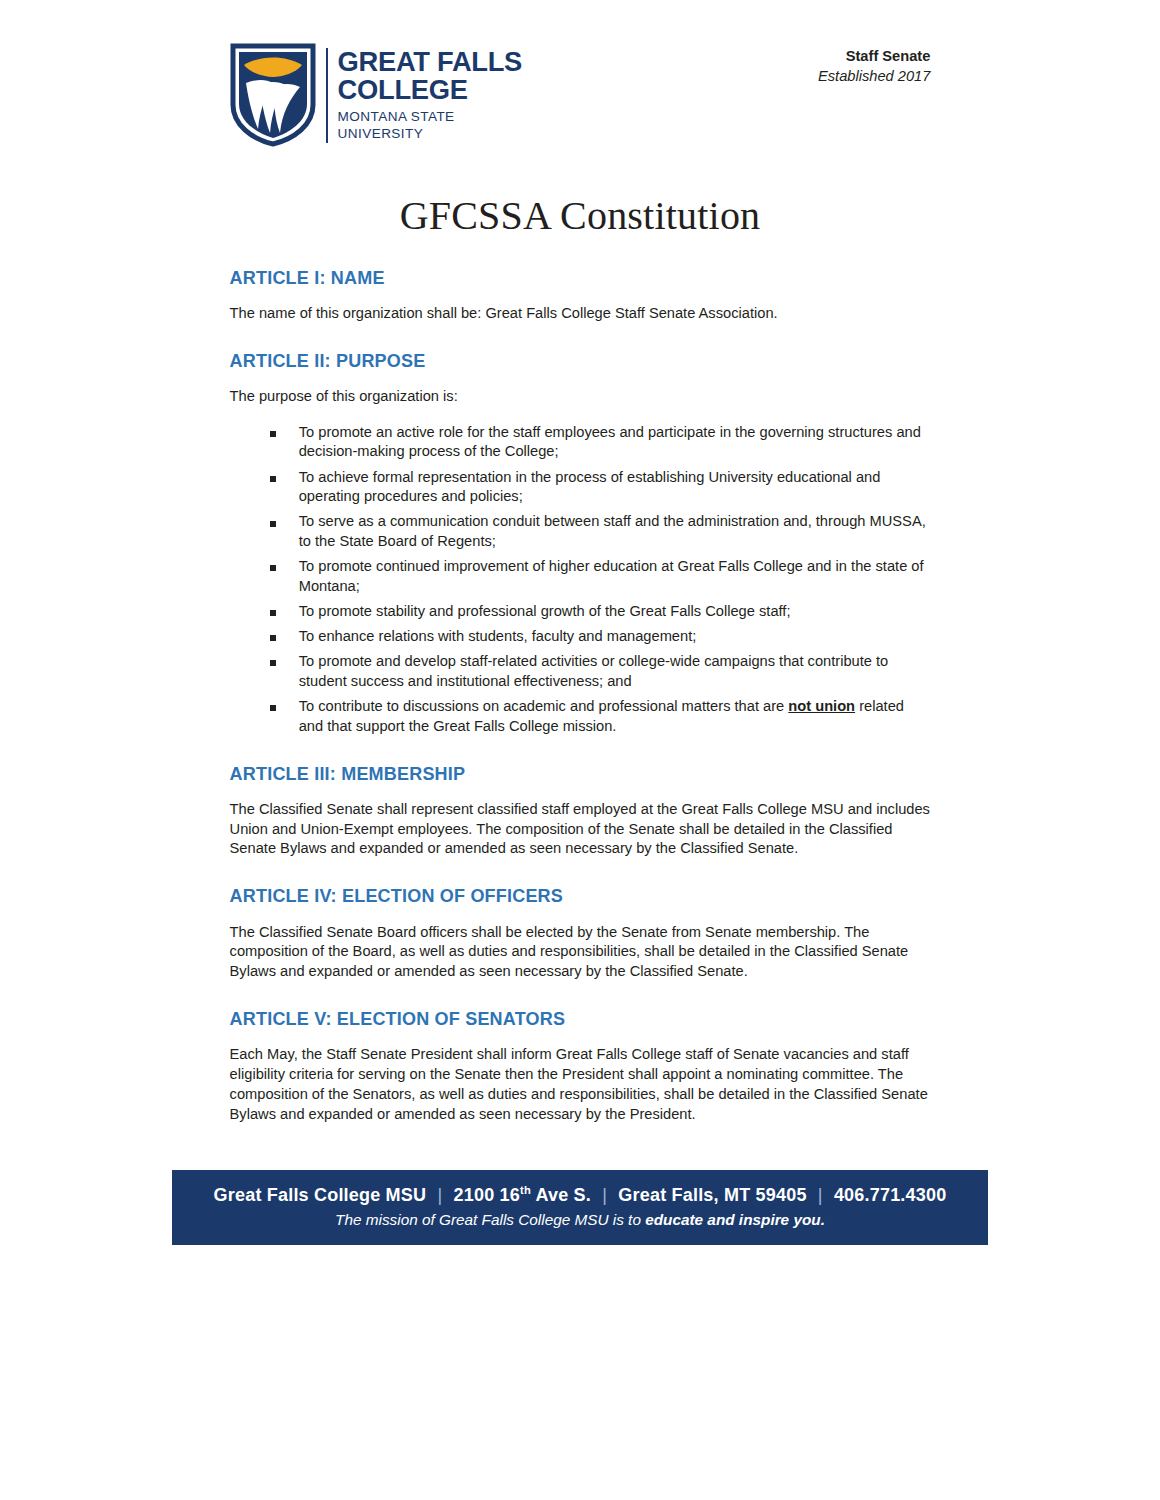GREAT FALLS COLLEGE MONTANA STATE
UNIVERSITY
Staff Senate
Established 2017
GFCSSA Constitution
ARTICLE I: NAME
The name of this organization shall be: Great Falls College Staff Senate Association.
ARTICLE II: PURPOSE
The purpose of this organization is:
To promote an active role for the staff employees and participate in the governing structures and decision-making process of the College;
To achieve formal representation in the process of establishing University educational and operating procedures and policies;
To serve as a communication conduit between staff and the administration and, through MUSSA, to the State Board of Regents;
To promote continued improvement of higher education at Great Falls College and in the state of Montana;
To promote stability and professional growth of the Great Falls College staff;
To enhance relations with students, faculty and management;
To promote and develop staff-related activities or college-wide campaigns that contribute to student success and institutional effectiveness; and
To contribute to discussions on academic and professional matters that are not union related and that support the Great Falls College mission.
ARTICLE III: MEMBERSHIP
The Classified Senate shall represent classified staff employed at the Great Falls College MSU and includes Union and Union-Exempt employees. The composition of the Senate shall be detailed in the Classified Senate Bylaws and expanded or amended as seen necessary by the Classified Senate.
ARTICLE IV: ELECTION OF OFFICERS
The Classified Senate Board officers shall be elected by the Senate from Senate membership. The composition of the Board, as well as duties and responsibilities, shall be detailed in the Classified Senate Bylaws and expanded or amended as seen necessary by the Classified Senate.
ARTICLE V: ELECTION OF SENATORS
Each May, the Staff Senate President shall inform Great Falls College staff of Senate vacancies and staff eligibility criteria for serving on the Senate then the President shall appoint a nominating committee. The composition of the Senators, as well as duties and responsibilities, shall be detailed in the Classified Senate Bylaws and expanded or amended as seen necessary by the President.
Great Falls College MSU | 2100 16th Ave S. | Great Falls, MT 59405 | 406.771.4300
The mission of Great Falls College MSU is to educate and inspire you.